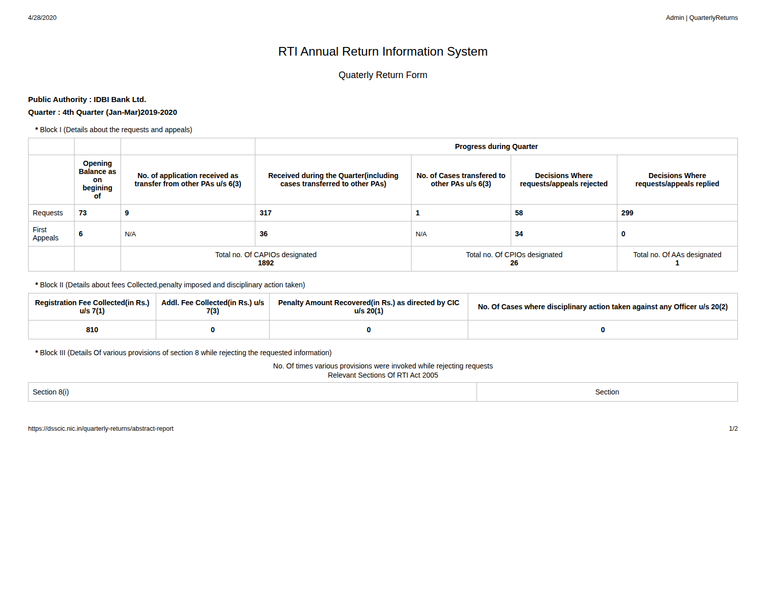4/28/2020
Admin | QuarterlyReturns
RTI Annual Return Information System
Quaterly Return Form
Public Authority : IDBI Bank Ltd.
Quarter : 4th Quarter (Jan-Mar)2019-2020
* Block I (Details about the requests and appeals)
| | | | Progress during Quarter |
| | Opening Balance as on begining of | No. of application received as transfer from other PAs u/s 6(3) | Received during the Quarter(including cases transferred to other PAs) | No. of Cases transfered to other PAs u/s 6(3) | Decisions Where requests/appeals rejected | Decisions Where requests/appeals replied |
| Requests | 73 | 9 | 317 | 1 | 58 | 299 |
| First Appeals | 6 | N/A | 36 | N/A | 34 | 0 |
| | | Total no. Of CAPIOs designated 1892 | Total no. Of CPIOs designated 26 | Total no. Of AAs designated 1 |
* Block II (Details about fees Collected,penalty imposed and disciplinary action taken)
| Registration Fee Collected(in Rs.) u/s 7(1) | Addl. Fee Collected(in Rs.) u/s 7(3) | Penalty Amount Recovered(in Rs.) as directed by CIC u/s 20(1) | No. Of Cases where disciplinary action taken against any Officer u/s 20(2) |
| --- | --- | --- | --- |
| 810 | 0 | 0 | 0 |
* Block III (Details Of various provisions of section 8 while rejecting the requested information)
No. Of times various provisions were invoked while rejecting requests
Relevant Sections Of RTI Act 2005
| Section 8(i) | Section |
https://dsscic.nic.in/quarterly-returns/abstract-report
1/2